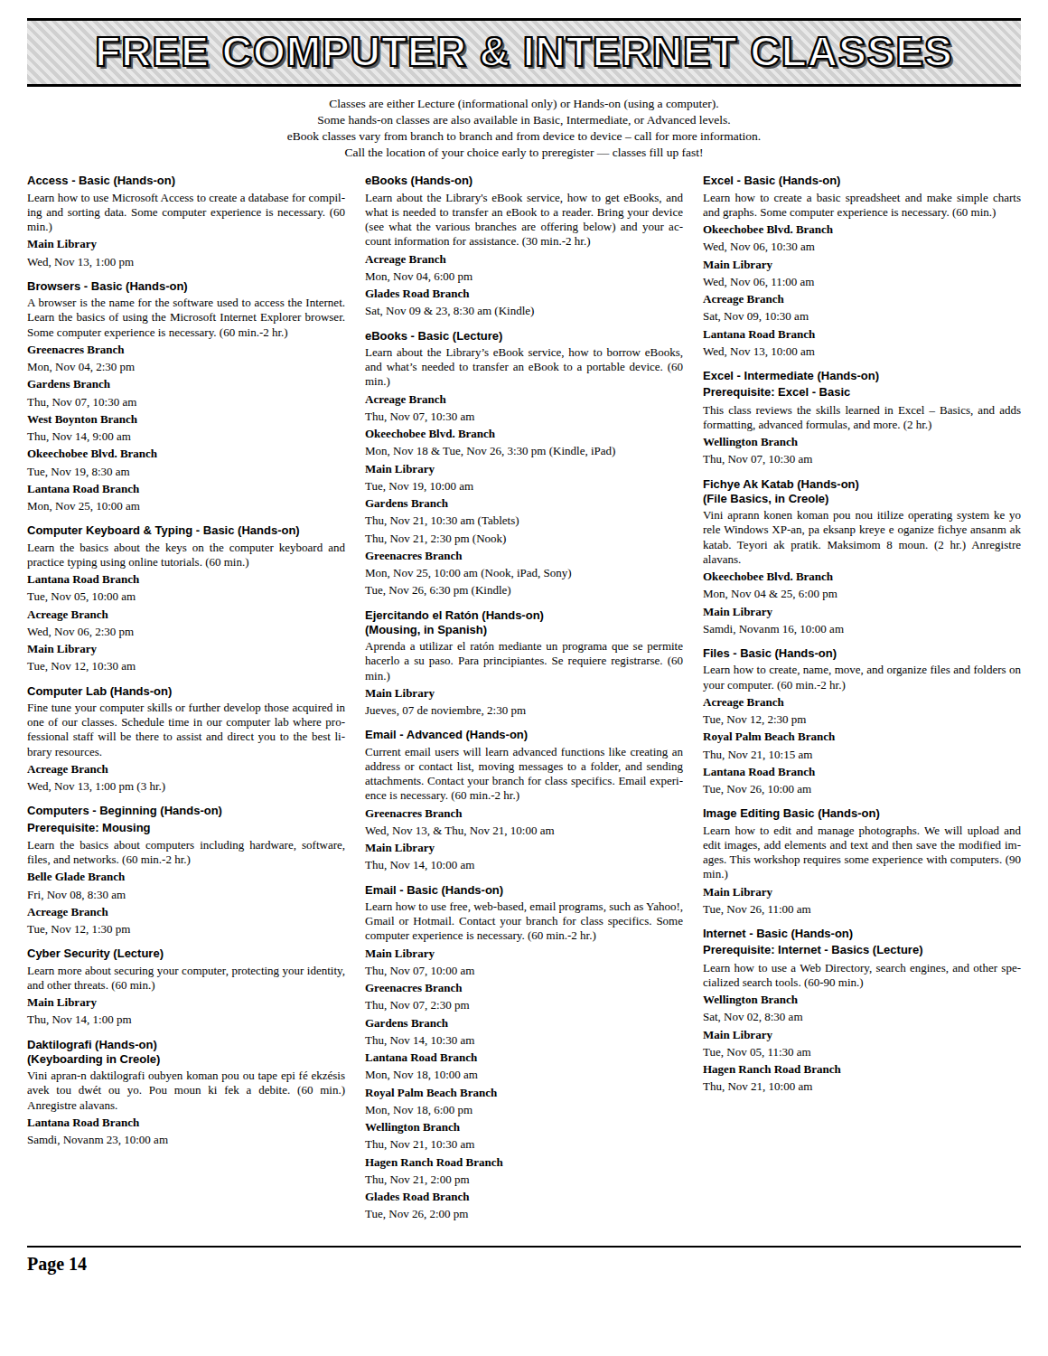Free Computer & Internet Classes
Classes are either Lecture (informational only) or Hands-on (using a computer).
Some hands-on classes are also available in Basic, Intermediate, or Advanced levels.
eBook classes vary from branch to branch and from device to device – call for more information.
Call the location of your choice early to preregister — classes fill up fast!
Access - Basic (Hands-on)
Learn how to use Microsoft Access to create a database for compiling and sorting data. Some computer experience is necessary. (60 min.)
Main Library
Wed, Nov 13, 1:00 pm
Browsers - Basic (Hands-on)
A browser is the name for the software used to access the Internet. Learn the basics of using the Microsoft Internet Explorer browser. Some computer experience is necessary. (60 min.-2 hr.)
Greenacres Branch
Mon, Nov 04, 2:30 pm
Gardens Branch
Thu, Nov 07, 10:30 am
West Boynton Branch
Thu, Nov 14, 9:00 am
Okeechobee Blvd. Branch
Tue, Nov 19, 8:30 am
Lantana Road Branch
Mon, Nov 25, 10:00 am
Computer Keyboard & Typing - Basic (Hands-on)
Learn the basics about the keys on the computer keyboard and practice typing using online tutorials. (60 min.)
Lantana Road Branch
Tue, Nov 05, 10:00 am
Acreage Branch
Wed, Nov 06, 2:30 pm
Main Library
Tue, Nov 12, 10:30 am
Computer Lab (Hands-on)
Fine tune your computer skills or further develop those acquired in one of our classes. Schedule time in our computer lab where professional staff will be there to assist and direct you to the best library resources.
Acreage Branch
Wed, Nov 13, 1:00 pm (3 hr.)
Computers - Beginning (Hands-on)
Prerequisite: Mousing
Learn the basics about computers including hardware, software, files, and networks. (60 min.-2 hr.)
Belle Glade Branch
Fri, Nov 08, 8:30 am
Acreage Branch
Tue, Nov 12, 1:30 pm
Cyber Security (Lecture)
Learn more about securing your computer, protecting your identity, and other threats. (60 min.)
Main Library
Thu, Nov 14, 1:00 pm
Daktilografi (Hands-on)
(Keyboarding in Creole)
Vini apran-n daktilografi oubyen koman pou ou tape epi fé ekzésis avek tou dwét ou yo. Pou moun ki fek a debite. (60 min.) Anregistre alavans.
Lantana Road Branch
Samdi, Novanm 23, 10:00 am
eBooks (Hands-on)
Learn about the Library's eBook service, how to get eBooks, and what is needed to transfer an eBook to a reader. Bring your device (see what the various branches are offering below) and your account information for assistance. (30 min.-2 hr.)
Acreage Branch
Mon, Nov 04, 6:00 pm
Glades Road Branch
Sat, Nov 09 & 23, 8:30 am (Kindle)
eBooks - Basic (Lecture)
Learn about the Library’s eBook service, how to borrow eBooks, and what’s needed to transfer an eBook to a portable device. (60 min.)
Acreage Branch
Thu, Nov 07, 10:30 am
Okeechobee Blvd. Branch
Mon, Nov 18 & Tue, Nov 26, 3:30 pm (Kindle, iPad)
Main Library
Tue, Nov 19, 10:00 am
Gardens Branch
Thu, Nov 21, 10:30 am (Tablets)
Thu, Nov 21, 2:30 pm (Nook)
Greenacres Branch
Mon, Nov 25, 10:00 am (Nook, iPad, Sony)
Tue, Nov 26, 6:30 pm (Kindle)
Ejercitando el Ratón (Hands-on)
(Mousing, in Spanish)
Aprenda a utilizar el ratón mediante un programa que se permite hacerlo a su paso. Para principiantes. Se requiere registrarse. (60 min.)
Main Library
Jueves, 07 de noviembre, 2:30 pm
Email - Advanced (Hands-on)
Current email users will learn advanced functions like creating an address or contact list, moving messages to a folder, and sending attachments. Contact your branch for class specifics. Email experience is necessary. (60 min.-2 hr.)
Greenacres Branch
Wed, Nov 13, & Thu, Nov 21, 10:00 am
Main Library
Thu, Nov 14, 10:00 am
Email - Basic (Hands-on)
Learn how to use free, web-based, email programs, such as Yahoo!, Gmail or Hotmail. Contact your branch for class specifics. Some computer experience is necessary. (60 min.-2 hr.)
Main Library
Thu, Nov 07, 10:00 am
Greenacres Branch
Thu, Nov 07, 2:30 pm
Gardens Branch
Thu, Nov 14, 10:30 am
Lantana Road Branch
Mon, Nov 18, 10:00 am
Royal Palm Beach Branch
Mon, Nov 18, 6:00 pm
Wellington Branch
Thu, Nov 21, 10:30 am
Hagen Ranch Road Branch
Thu, Nov 21, 2:00 pm
Glades Road Branch
Tue, Nov 26, 2:00 pm
Excel - Basic (Hands-on)
Learn how to create a basic spreadsheet and make simple charts and graphs. Some computer experience is necessary. (60 min.)
Okeechobee Blvd. Branch
Wed, Nov 06, 10:30 am
Main Library
Wed, Nov 06, 11:00 am
Acreage Branch
Sat, Nov 09, 10:30 am
Lantana Road Branch
Wed, Nov 13, 10:00 am
Excel - Intermediate (Hands-on)
Prerequisite: Excel - Basic
This class reviews the skills learned in Excel – Basics, and adds formatting, advanced formulas, and more. (2 hr.)
Wellington Branch
Thu, Nov 07, 10:30 am
Fichye Ak Katab (Hands-on)
(File Basics, in Creole)
Vini aprann konen koman pou nou itilize operating system ke yo rele Windows XP-an, pa eksanp kreye e oganize fichye ansanm ak katab. Teyori ak pratik. Maksimom 8 moun. (2 hr.) Anregistre alavans.
Okeechobee Blvd. Branch
Mon, Nov 04 & 25, 6:00 pm
Main Library
Samdi, Novanm 16, 10:00 am
Files - Basic (Hands-on)
Learn how to create, name, move, and organize files and folders on your computer. (60 min.-2 hr.)
Acreage Branch
Tue, Nov 12, 2:30 pm
Royal Palm Beach Branch
Thu, Nov 21, 10:15 am
Lantana Road Branch
Tue, Nov 26, 10:00 am
Image Editing Basic (Hands-on)
Learn how to edit and manage photographs. We will upload and edit images, add elements and text and then save the modified images. This workshop requires some experience with computers. (90 min.)
Main Library
Tue, Nov 26, 11:00 am
Internet - Basic (Hands-on)
Prerequisite: Internet - Basics (Lecture)
Learn how to use a Web Directory, search engines, and other specialized search tools. (60-90 min.)
Wellington Branch
Sat, Nov 02, 8:30 am
Main Library
Tue, Nov 05, 11:30 am
Hagen Ranch Road Branch
Thu, Nov 21, 10:00 am
Page 14